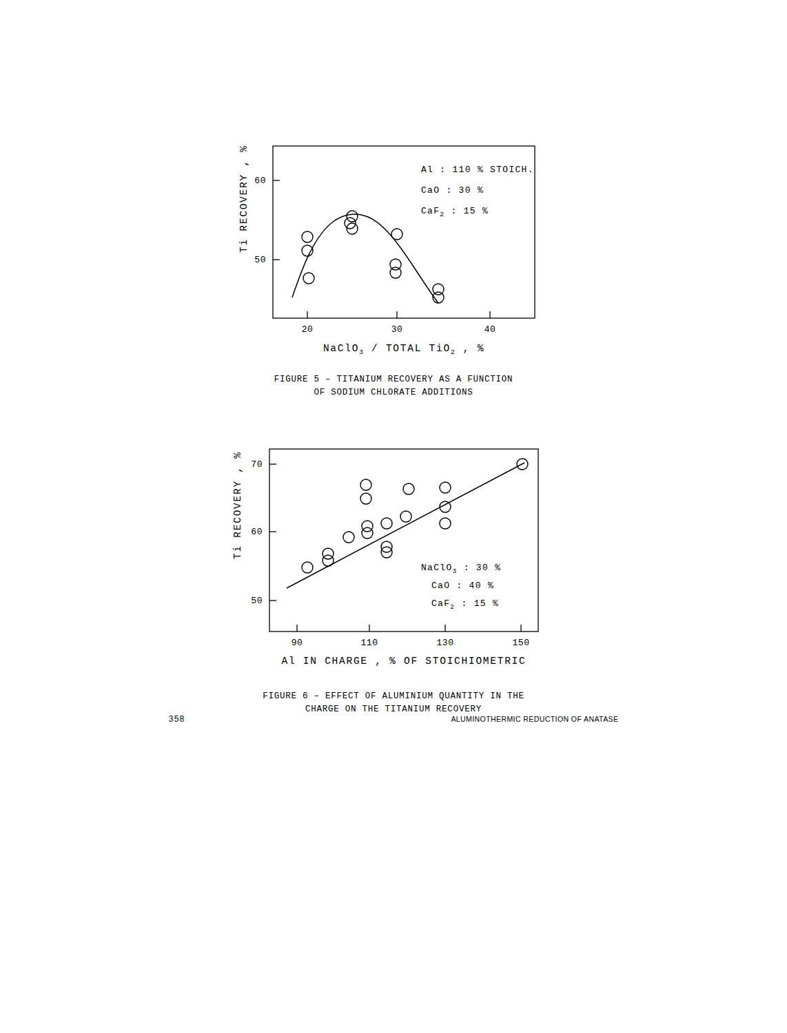60 50 20 30 40 Ti RECOVERY , % NaClO3 / TOTAL TiO2 , % Al : 110 % STOICH. CaO : 30 % CaF2 : 15 %
FIGURE 5 – TITANIUM RECOVERY AS A FUNCTION
OF SODIUM CHLORATE ADDITIONS
70 60 50 90 110 130 150 Ti RECOVERY , % Al IN CHARGE , % OF STOICHIOMETRIC NaClO3 : 30 % CaO : 40 % CaF2 : 15 %
FIGURE 6 – EFFECT OF ALUMINIUM QUANTITY IN THE
CHARGE ON THE TITANIUM RECOVERY
358 ALUMINOTHERMIC REDUCTION OF ANATASE